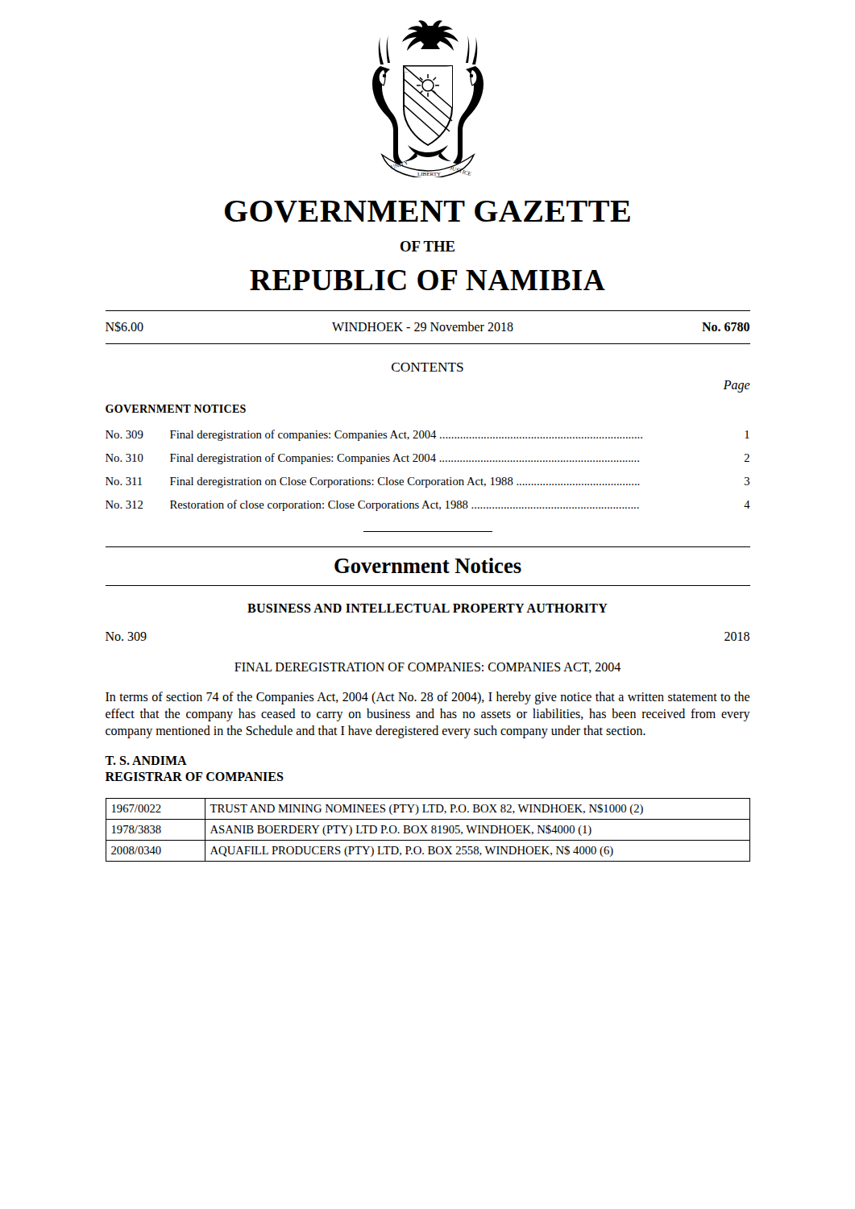UNITY LIBERTY JUSTICE
GOVERNMENT GAZETTE
OF THE
REPUBLIC OF NAMIBIA
N$6.00 WINDHOEK - 29 November 2018 No. 6780
CONTENTS
Page
GOVERNMENT NOTICES
| No. 309 | Final deregistration of companies: Companies Act, 2004 ..................................................................... | 1 |
| No. 310 | Final deregistration of Companies: Companies Act 2004 .................................................................... | 2 |
| No. 311 | Final deregistration on Close Corporations: Close Corporation Act, 1988 .......................................... | 3 |
| No. 312 | Restoration of close corporation: Close Corporations Act, 1988 ......................................................... | 4 |
Government Notices
BUSINESS AND INTELLECTUAL PROPERTY AUTHORITY
No. 309 2018
FINAL DEREGISTRATION OF COMPANIES: COMPANIES ACT, 2004
In terms of section 74 of the Companies Act, 2004 (Act No. 28 of 2004), I hereby give notice that a written statement to the effect that the company has ceased to carry on business and has no assets or liabilities, has been received from every company mentioned in the Schedule and that I have deregistered every such company under that section.
T. S. ANDIMA
REGISTRAR OF COMPANIES
| 1967/0022 | TRUST AND MINING NOMINEES (PTY) LTD, P.O. BOX 82, WINDHOEK, N$1000 (2) |
| 1978/3838 | ASANIB BOERDERY (PTY) LTD P.O. BOX 81905, WINDHOEK, N$4000 (1) |
| 2008/0340 | AQUAFILL PRODUCERS (PTY) LTD, P.O. BOX 2558, WINDHOEK, N$ 4000 (6) |